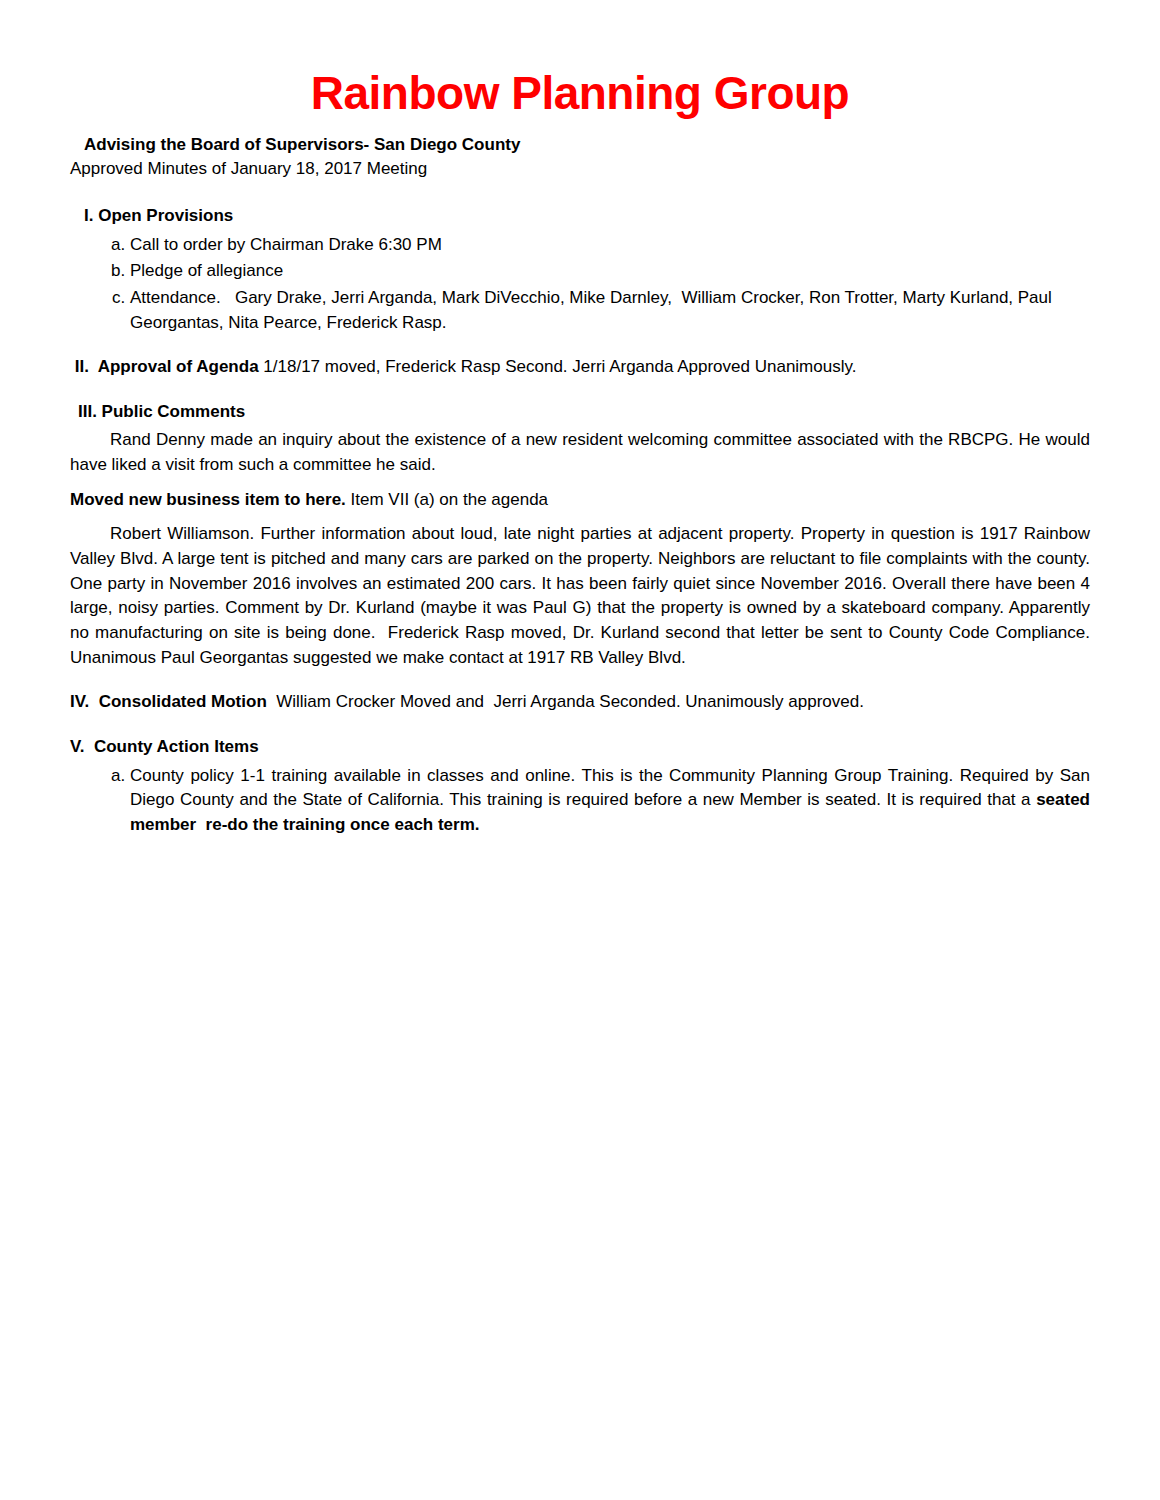Rainbow Planning Group
Advising the Board of Supervisors- San Diego County
Approved Minutes of January 18, 2017 Meeting
I. Open Provisions
Call to order by Chairman Drake 6:30 PM
Pledge of allegiance
Attendance. Gary Drake, Jerri Arganda, Mark DiVecchio, Mike Darnley, William Crocker, Ron Trotter, Marty Kurland, Paul Georgantas, Nita Pearce, Frederick Rasp.
II. Approval of Agenda 1/18/17 moved, Frederick Rasp Second. Jerri Arganda Approved Unanimously.
III. Public Comments
Rand Denny made an inquiry about the existence of a new resident welcoming committee associated with the RBCPG. He would have liked a visit from such a committee he said.
Moved new business item to here. Item VII (a) on the agenda
Robert Williamson. Further information about loud, late night parties at adjacent property. Property in question is 1917 Rainbow Valley Blvd. A large tent is pitched and many cars are parked on the property. Neighbors are reluctant to file complaints with the county. One party in November 2016 involves an estimated 200 cars. It has been fairly quiet since November 2016. Overall there have been 4 large, noisy parties. Comment by Dr. Kurland (maybe it was Paul G) that the property is owned by a skateboard company. Apparently no manufacturing on site is being done. Frederick Rasp moved, Dr. Kurland second that letter be sent to County Code Compliance. Unanimous Paul Georgantas suggested we make contact at 1917 RB Valley Blvd.
IV. Consolidated Motion William Crocker Moved and Jerri Arganda Seconded. Unanimously approved.
V. County Action Items
County policy 1-1 training available in classes and online. This is the Community Planning Group Training. Required by San Diego County and the State of California. This training is required before a new Member is seated. It is required that a seated member re-do the training once each term.